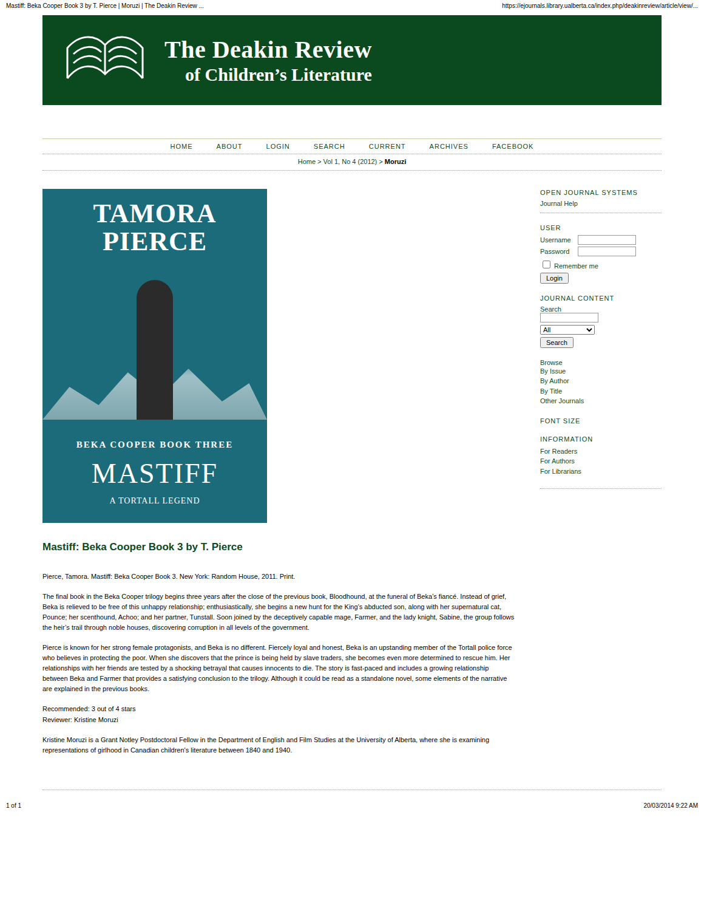Mastiff: Beka Cooper Book 3 by T. Pierce | Moruzi | The Deakin Review ...
https://ejournals.library.ualberta.ca/index.php/deakinreview/article/view/...
The Deakin Review
of Children’s Literature
HOME
ABOUT
LOGIN
SEARCH
CURRENT
ARCHIVES
FACEBOOK
Home > Vol 1, No 4 (2012) > Moruzi
TAMORA
PIERCE
BEKA COOPER BOOK THREE
MASTIFF
A TORTALL LEGEND
Mastiff: Beka Cooper Book 3 by T. Pierce
Pierce, Tamora. Mastiff: Beka Cooper Book 3. New York: Random House, 2011. Print.
The final book in the Beka Cooper trilogy begins three years after the close of the previous book, Bloodhound, at the funeral of Beka’s fiancé. Instead of grief, Beka is relieved to be free of this unhappy relationship; enthusiastically, she begins a new hunt for the King’s abducted son, along with her supernatural cat, Pounce; her scenthound, Achoo; and her partner, Tunstall. Soon joined by the deceptively capable mage, Farmer, and the lady knight, Sabine, the group follows the heir’s trail through noble houses, discovering corruption in all levels of the government.
Pierce is known for her strong female protagonists, and Beka is no different. Fiercely loyal and honest, Beka is an upstanding member of the Tortall police force who believes in protecting the poor. When she discovers that the prince is being held by slave traders, she becomes even more determined to rescue him. Her relationships with her friends are tested by a shocking betrayal that causes innocents to die. The story is fast-paced and includes a growing relationship between Beka and Farmer that provides a satisfying conclusion to the trilogy. Although it could be read as a standalone novel, some elements of the narrative are explained in the previous books.
Recommended: 3 out of 4 stars
Reviewer: Kristine Moruzi
Kristine Moruzi is a Grant Notley Postdoctoral Fellow in the Department of English and Film Studies at the University of Alberta, where she is examining representations of girlhood in Canadian children's literature between 1840 and 1940.
OPEN JOURNAL SYSTEMS
Journal Help
User
Username
Password
Remember me
Login
Journal Content
Search
All
Search
Browse
By Issue By Author By Title Other Journals
Font Size
Information
For Readers For Authors For Librarians
1 of 1
20/03/2014 9:22 AM